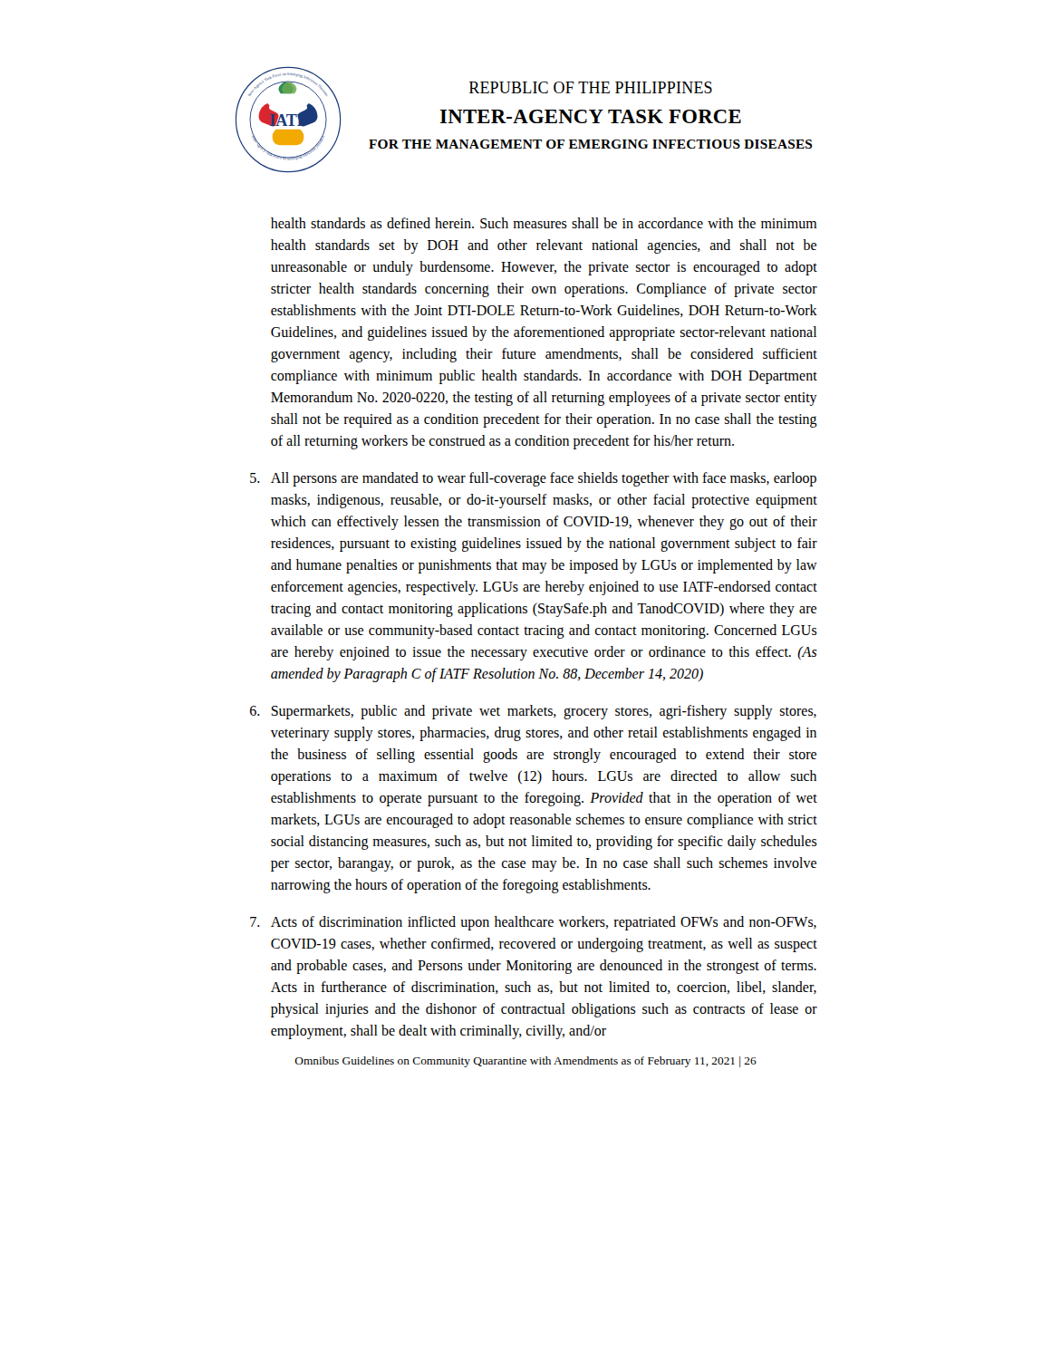IATF Inter-Agency Task Force on Emerging Infectious Diseases Inter-Agency Task Force on Emerging Infectious Diseases
REPUBLIC OF THE PHILIPPINES
INTER-AGENCY TASK FORCE
FOR THE MANAGEMENT OF EMERGING INFECTIOUS DISEASES
health standards as defined herein. Such measures shall be in accordance with the minimum health standards set by DOH and other relevant national agencies, and shall not be unreasonable or unduly burdensome. However, the private sector is encouraged to adopt stricter health standards concerning their own operations. Compliance of private sector establishments with the Joint DTI-DOLE Return-to-Work Guidelines, DOH Return-to-Work Guidelines, and guidelines issued by the aforementioned appropriate sector-relevant national government agency, including their future amendments, shall be considered sufficient compliance with minimum public health standards. In accordance with DOH Department Memorandum No. 2020-0220, the testing of all returning employees of a private sector entity shall not be required as a condition precedent for their operation. In no case shall the testing of all returning workers be construed as a condition precedent for his/her return.
5. All persons are mandated to wear full-coverage face shields together with face masks, earloop masks, indigenous, reusable, or do-it-yourself masks, or other facial protective equipment which can effectively lessen the transmission of COVID-19, whenever they go out of their residences, pursuant to existing guidelines issued by the national government subject to fair and humane penalties or punishments that may be imposed by LGUs or implemented by law enforcement agencies, respectively. LGUs are hereby enjoined to use IATF-endorsed contact tracing and contact monitoring applications (StaySafe.ph and TanodCOVID) where they are available or use community-based contact tracing and contact monitoring. Concerned LGUs are hereby enjoined to issue the necessary executive order or ordinance to this effect. (As amended by Paragraph C of IATF Resolution No. 88, December 14, 2020)
6. Supermarkets, public and private wet markets, grocery stores, agri-fishery supply stores, veterinary supply stores, pharmacies, drug stores, and other retail establishments engaged in the business of selling essential goods are strongly encouraged to extend their store operations to a maximum of twelve (12) hours. LGUs are directed to allow such establishments to operate pursuant to the foregoing. Provided that in the operation of wet markets, LGUs are encouraged to adopt reasonable schemes to ensure compliance with strict social distancing measures, such as, but not limited to, providing for specific daily schedules per sector, barangay, or purok, as the case may be. In no case shall such schemes involve narrowing the hours of operation of the foregoing establishments.
7. Acts of discrimination inflicted upon healthcare workers, repatriated OFWs and non-OFWs, COVID-19 cases, whether confirmed, recovered or undergoing treatment, as well as suspect and probable cases, and Persons under Monitoring are denounced in the strongest of terms. Acts in furtherance of discrimination, such as, but not limited to, coercion, libel, slander, physical injuries and the dishonor of contractual obligations such as contracts of lease or employment, shall be dealt with criminally, civilly, and/or
Omnibus Guidelines on Community Quarantine with Amendments as of February 11, 2021 | 26